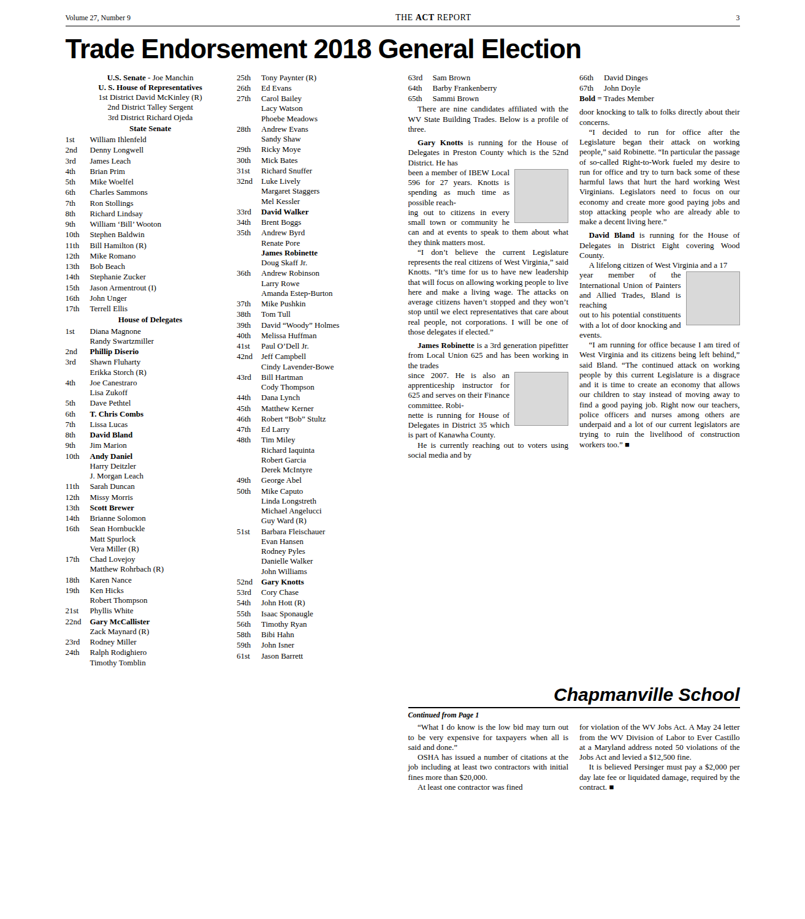Volume 27, Number 9
THE ACT REPORT
3
Trade Endorsement 2018 General Election
U.S. Senate - Joe Manchin
U. S. House of Representatives
1st District David McKinley (R)
2nd District Talley Sergent
3rd District Richard Ojeda
State Senate
1st William Ihlenfeld
2nd Denny Longwell
3rd James Leach
4th Brian Prim
5th Mike Woelfel
6th Charles Sammons
7th Ron Stollings
8th Richard Lindsay
9th William ‘Bill’ Wooton
10th Stephen Baldwin
11th Bill Hamilton (R)
12th Mike Romano
13th Bob Beach
14th Stephanie Zucker
15th Jason Armentrout (I)
16th John Unger
17th Terrell Ellis
House of Delegates
1st
Diana Magnone
Randy Swartzmiller
2nd Phillip Diserio
3rd
Shawn Fluharty
Erikka Storch (R)
4th
Joe Canestraro
Lisa Zukoff
5th Dave Pethtel
6th T. Chris Combs
7th Lissa Lucas
8th David Bland
9th Jim Marion
10th
Andy Daniel
Harry Deitzler
J. Morgan Leach
11th Sarah Duncan
12th Missy Morris
13th Scott Brewer
14th Brianne Solomon
16th
Sean Hornbuckle
Matt Spurlock
Vera Miller (R)
17th
Chad Lovejoy
Matthew Rohrbach (R)
18th Karen Nance
19th
Ken Hicks
Robert Thompson
21st Phyllis White
22nd
Gary McCallister
Zack Maynard (R)
23rd Rodney Miller
24th
Ralph Rodighiero
Timothy Tomblin
25th Tony Paynter (R)
26th Ed Evans
27th
Carol Bailey
Lacy Watson
Phoebe Meadows
28th
Andrew Evans
Sandy Shaw
29th Ricky Moye
30th Mick Bates
31st Richard Snuffer
32nd
Luke Lively
Margaret Staggers
Mel Kessler
33rd David Walker
34th Brent Boggs
35th
Andrew Byrd
Renate Pore
James Robinette
Doug Skaff Jr.
36th
Andrew Robinson
Larry Rowe
Amanda Estep-Burton
37th Mike Pushkin
38th Tom Tull
39th David “Woody” Holmes
40th Melissa Huffman
41st Paul O’Dell Jr.
42nd
Jeff Campbell
Cindy Lavender-Bowe
43rd
Bill Hartman
Cody Thompson
44th Dana Lynch
45th Matthew Kerner
46th Robert “Bob” Stultz
47th Ed Larry
48th
Tim Miley
Richard Iaquinta
Robert Garcia
Derek McIntyre
49th George Abel
50th
Mike Caputo
Linda Longstreth
Michael Angelucci
Guy Ward (R)
51st
Barbara Fleischauer
Evan Hansen
Rodney Pyles
Danielle Walker
John Williams
52nd Gary Knotts
53rd Cory Chase
54th John Hott (R)
55th Isaac Sponaugle
56th Timothy Ryan
58th Bibi Hahn
59th John Isner
61st Jason Barrett
63rd Sam Brown
64th Barby Frankenberry
65th Sammi Brown
There are nine candidates affiliated with the WV State Building Trades. Below is a profile of three.
Gary Knotts is running for the House of Delegates in Preston County which is the 52nd District. He has
been a member of IBEW Local 596 for 27 years. Knotts is spending as much time as possible reach-
ing out to citizens in every small town or community he can and at events to speak to them about what they think matters most.
“I don’t believe the current Legislature represents the real citizens of West Virginia,” said Knotts. “It’s time for us to have new leadership that will focus on allowing working people to live here and make a living wage. The attacks on average citizens haven’t stopped and they won’t stop until we elect representatives that care about real people, not corporations. I will be one of those delegates if elected.”
James Robinette is a 3rd generation pipefitter from Local Union 625 and has been working in the trades
since 2007. He is also an apprenticeship instructor for 625 and serves on their Finance committee. Robi-
nette is running for House of Delegates in District 35 which is part of Kanawha County.
He is currently reaching out to voters using social media and by
66th David Dinges
67th John Doyle
Bold = Trades Member
door knocking to talk to folks directly about their concerns.
“I decided to run for office after the Legislature began their attack on working people,” said Robinette. “In particular the passage of so-called Right-to-Work fueled my desire to run for office and try to turn back some of these harmful laws that hurt the hard working West Virginians. Legislators need to focus on our economy and create more good paying jobs and stop attacking people who are already able to make a decent living here.”
David Bland is running for the House of Delegates in District Eight covering Wood County.
A lifelong citizen of West Virginia and a 17
year member of the International Union of Painters and Allied Trades, Bland is reaching
out to his potential constituents with a lot of door knocking and events.
“I am running for office because I am tired of West Virginia and its citizens being left behind,” said Bland. “The continued attack on working people by this current Legislature is a disgrace and it is time to create an economy that allows our children to stay instead of moving away to find a good paying job. Right now our teachers, police officers and nurses among others are underpaid and a lot of our current legislators are trying to ruin the livelihood of construction workers too.”
Chapmanville School
Continued from Page 1
“What I do know is the low bid may turn out to be very expensive for taxpayers when all is said and done.”
OSHA has issued a number of citations at the job including at least two contractors with initial fines more than $20,000.
At least one contractor was fined
for violation of the WV Jobs Act. A May 24 letter from the WV Division of Labor to Ever Castillo at a Maryland address noted 50 violations of the Jobs Act and levied a $12,500 fine.
It is believed Persinger must pay a $2,000 per day late fee or liquidated damage, required by the contract.